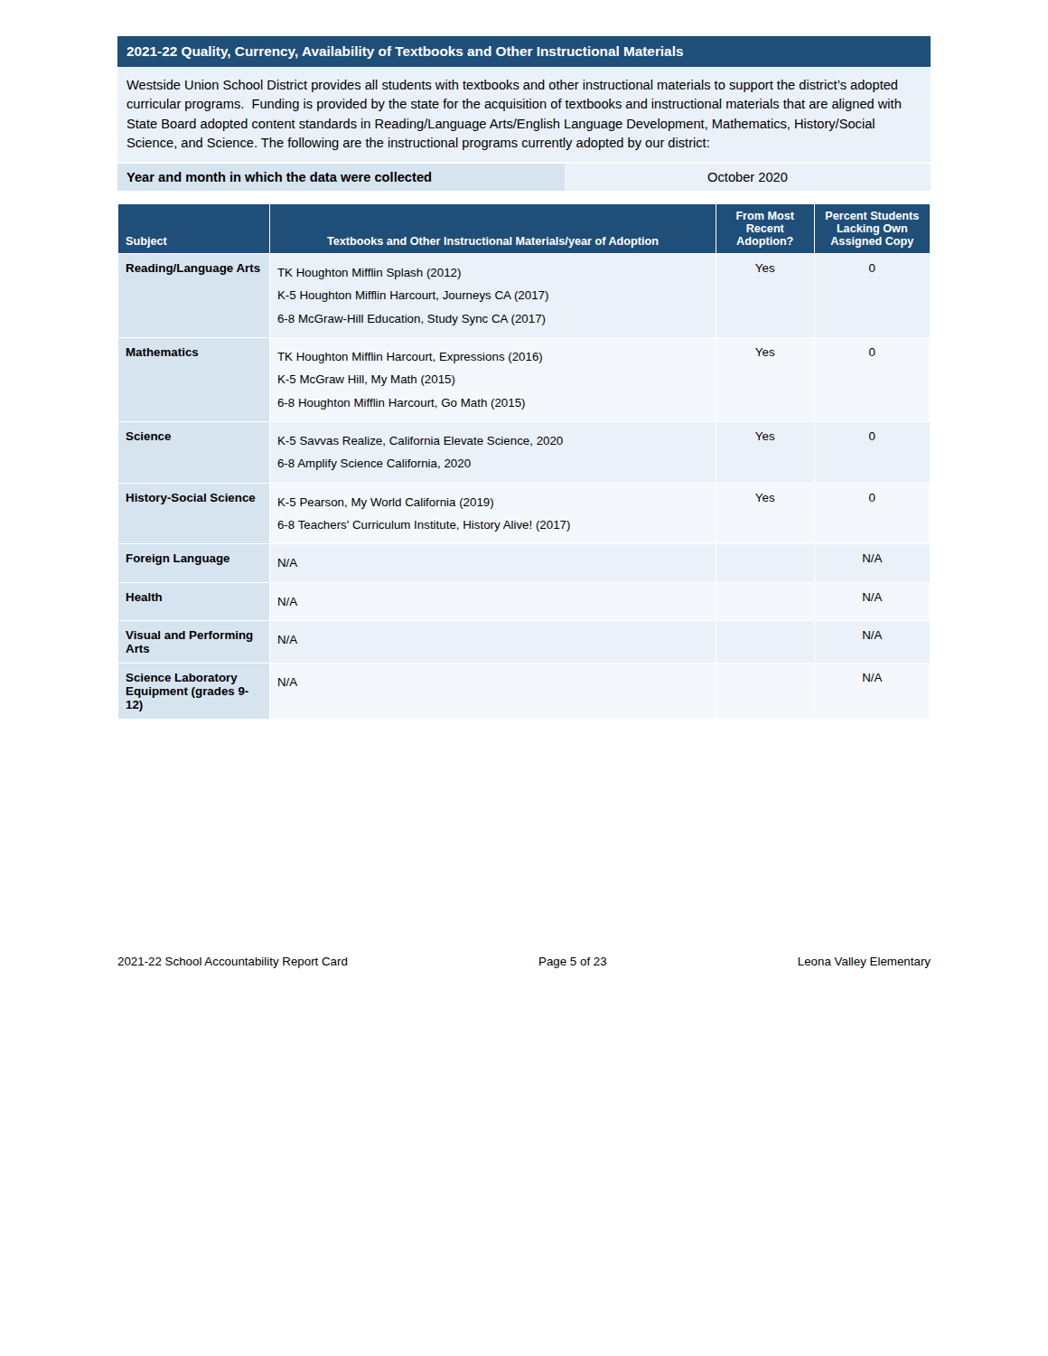2021-22 Quality, Currency, Availability of Textbooks and Other Instructional Materials
Westside Union School District provides all students with textbooks and other instructional materials to support the district’s adopted curricular programs. Funding is provided by the state for the acquisition of textbooks and instructional materials that are aligned with State Board adopted content standards in Reading/Language Arts/English Language Development, Mathematics, History/Social Science, and Science. The following are the instructional programs currently adopted by our district:
| Year and month in which the data were collected | October 2020 |
| Subject | Textbooks and Other Instructional Materials/year of Adoption | From Most Recent Adoption? | Percent Students Lacking Own Assigned Copy |
| --- | --- | --- | --- |
| Reading/Language Arts | TK Houghton Mifflin Splash (2012) K-5 Houghton Mifflin Harcourt, Journeys CA (2017) 6-8 McGraw-Hill Education, Study Sync CA (2017) | Yes | 0 |
| Mathematics | TK Houghton Mifflin Harcourt, Expressions (2016) K-5 McGraw Hill, My Math (2015) 6-8 Houghton Mifflin Harcourt, Go Math (2015) | Yes | 0 |
| Science | K-5 Savvas Realize, California Elevate Science, 2020 6-8 Amplify Science California, 2020 | Yes | 0 |
| History-Social Science | K-5 Pearson, My World California (2019) 6-8 Teachers' Curriculum Institute, History Alive! (2017) | Yes | 0 |
| Foreign Language | N/A | | N/A |
| Health | N/A | | N/A |
| Visual and Performing Arts | N/A | | N/A |
| Science Laboratory Equipment (grades 9-12) | N/A | | N/A |
2021-22 School Accountability Report Card Page 5 of 23 Leona Valley Elementary